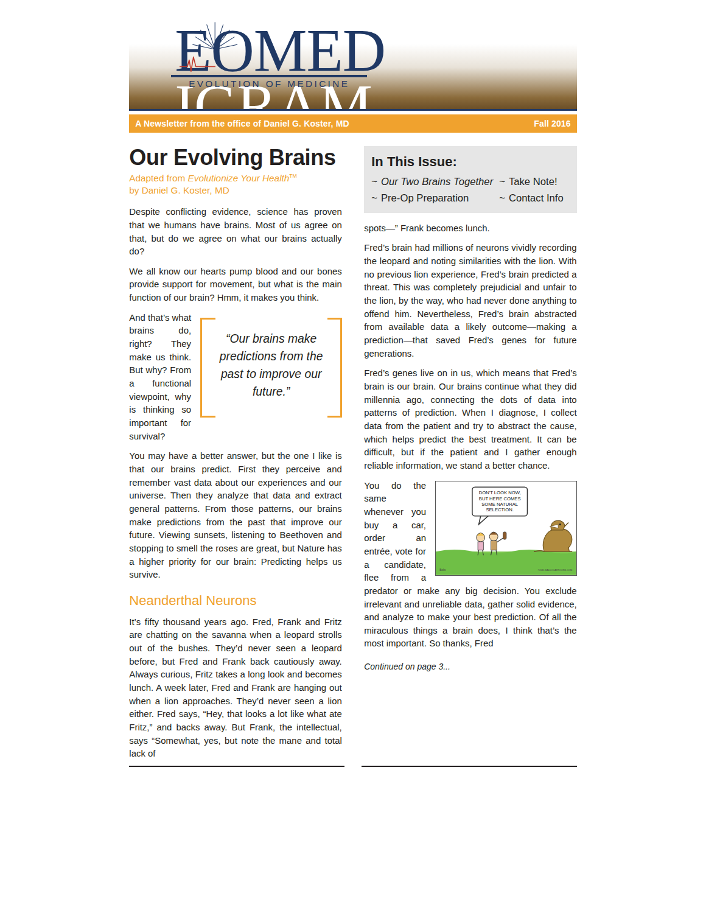EOMED IGRAM
EVOLUTION OF MEDICINE
A Newsletter from the office of Daniel G. Koster, MD
Fall 2016
Our Evolving Brains
Adapted from Evolutionize Your HealthTM
by Daniel G. Koster, MD
Despite conflicting evidence, science has proven that we humans have brains. Most of us agree on that, but do we agree on what our brains actually do?
We all know our hearts pump blood and our bones provide support for movement, but what is the main function of our brain? Hmm, it makes you think.
“Our brains make predictions from the past to improve our future.”
And that’s what brains do, right? They make us think. But why? From a functional viewpoint, why is thinking so important for survival?
You may have a better answer, but the one I like is that our brains predict. First they perceive and remember vast data about our experiences and our universe. Then they analyze that data and extract general patterns. From those patterns, our brains make predictions from the past that improve our future. Viewing sunsets, listening to Beethoven and stopping to smell the roses are great, but Nature has a higher priority for our brain: Predicting helps us survive.
Neanderthal Neurons
It’s fifty thousand years ago. Fred, Frank and Fritz are chatting on the savanna when a leopard strolls out of the bushes. They’d never seen a leopard before, but Fred and Frank back cautiously away. Always curious, Fritz takes a long look and becomes lunch. A week later, Fred and Frank are hanging out when a lion approaches. They’d never seen a lion either. Fred says, “Hey, that looks a lot like what ate Fritz,” and backs away. But Frank, the intellectual, says “Somewhat, yes, but note the mane and total lack of
In This Issue:
~Our Two Brains Together ~Take Note! ~Pre-Op Preparation ~Contact Info
spots—” Frank becomes lunch.
Fred’s brain had millions of neurons vividly recording the leopard and noting similarities with the lion. With no previous lion experience, Fred’s brain predicted a threat. This was completely prejudicial and unfair to the lion, by the way, who had never done anything to offend him. Nevertheless, Fred’s brain abstracted from available data a likely outcome—making a prediction—that saved Fred’s genes for future generations.
Fred’s genes live on in us, which means that Fred’s brain is our brain. Our brains continue what they did millennia ago, connecting the dots of data into patterns of prediction. When I diagnose, I collect data from the patient and try to abstract the cause, which helps predict the best treatment. It can be difficult, but if the patient and I gather enough reliable information, we stand a better chance.
DON'T LOOK NOW, BUT HERE COMES SOME NATURAL SELECTION. Bolts ©2011 BALDOCARTOONS.COM
You do the same whenever you buy a car, order an entrée, vote for a candidate, flee from a predator or make any big decision. You exclude irrelevant and unreliable data, gather solid evidence, and analyze to make your best prediction. Of all the miraculous things a brain does, I think that’s the most important. So thanks, Fred
Continued on page 3...